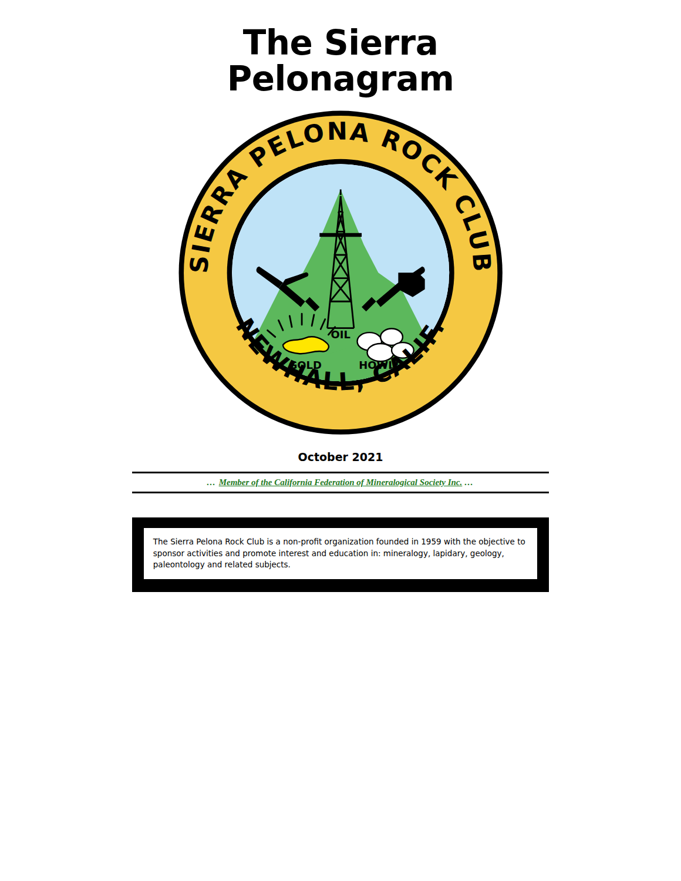The Sierra Pelonagram
Sierra Pelona Rock Club, Newhall, Calif. seal Circular club emblem showing a green mountain with an oil derrick, a rock pick, a shovel, a gold nugget labeled GOLD, and white howlite nodules labeled HOWLITE, encircled by the words Sierra Pelona Rock Club, Newhall, Calif. OIL GOLD HOWLITE SIERRA PELONA ROCK CLUB NEWHALL, CALIF.
October 2021
… Member of the California Federation of Mineralogical Society Inc. …
The Sierra Pelona Rock Club is a non-profit organization founded in 1959 with the objective to sponsor activities and promote interest and education in: mineralogy, lapidary, geology, paleontology and related subjects.